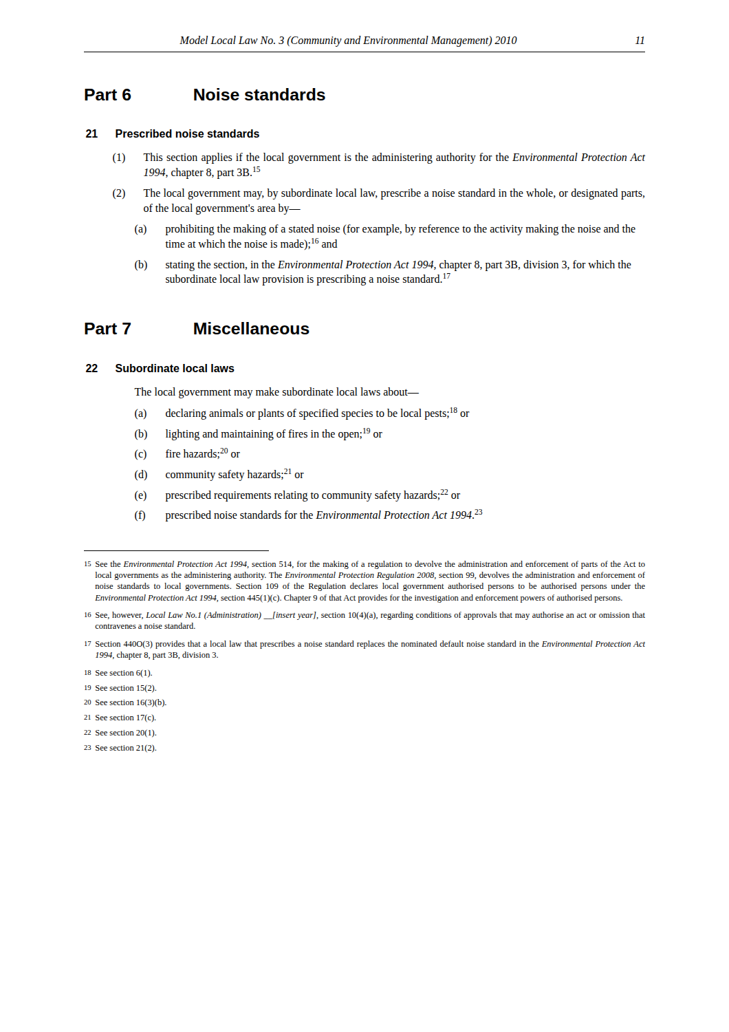Model Local Law No. 3 (Community and Environmental Management) 2010 11
Part 6 Noise standards
21 Prescribed noise standards
(1) This section applies if the local government is the administering authority for the Environmental Protection Act 1994, chapter 8, part 3B.15
(2) The local government may, by subordinate local law, prescribe a noise standard in the whole, or designated parts, of the local government's area by—
(a) prohibiting the making of a stated noise (for example, by reference to the activity making the noise and the time at which the noise is made);16 and
(b) stating the section, in the Environmental Protection Act 1994, chapter 8, part 3B, division 3, for which the subordinate local law provision is prescribing a noise standard.17
Part 7 Miscellaneous
22 Subordinate local laws
The local government may make subordinate local laws about—
(a) declaring animals or plants of specified species to be local pests;18 or
(b) lighting and maintaining of fires in the open;19 or
(c) fire hazards;20 or
(d) community safety hazards;21 or
(e) prescribed requirements relating to community safety hazards;22 or
(f) prescribed noise standards for the Environmental Protection Act 1994.23
15 See the Environmental Protection Act 1994, section 514, for the making of a regulation to devolve the administration and enforcement of parts of the Act to local governments as the administering authority. The Environmental Protection Regulation 2008, section 99, devolves the administration and enforcement of noise standards to local governments. Section 109 of the Regulation declares local government authorised persons to be authorised persons under the Environmental Protection Act 1994, section 445(1)(c). Chapter 9 of that Act provides for the investigation and enforcement powers of authorised persons.
16 See, however, Local Law No.1 (Administration) __[insert year], section 10(4)(a), regarding conditions of approvals that may authorise an act or omission that contravenes a noise standard.
17 Section 440O(3) provides that a local law that prescribes a noise standard replaces the nominated default noise standard in the Environmental Protection Act 1994, chapter 8, part 3B, division 3.
18 See section 6(1).
19 See section 15(2).
20 See section 16(3)(b).
21 See section 17(c).
22 See section 20(1).
23 See section 21(2).